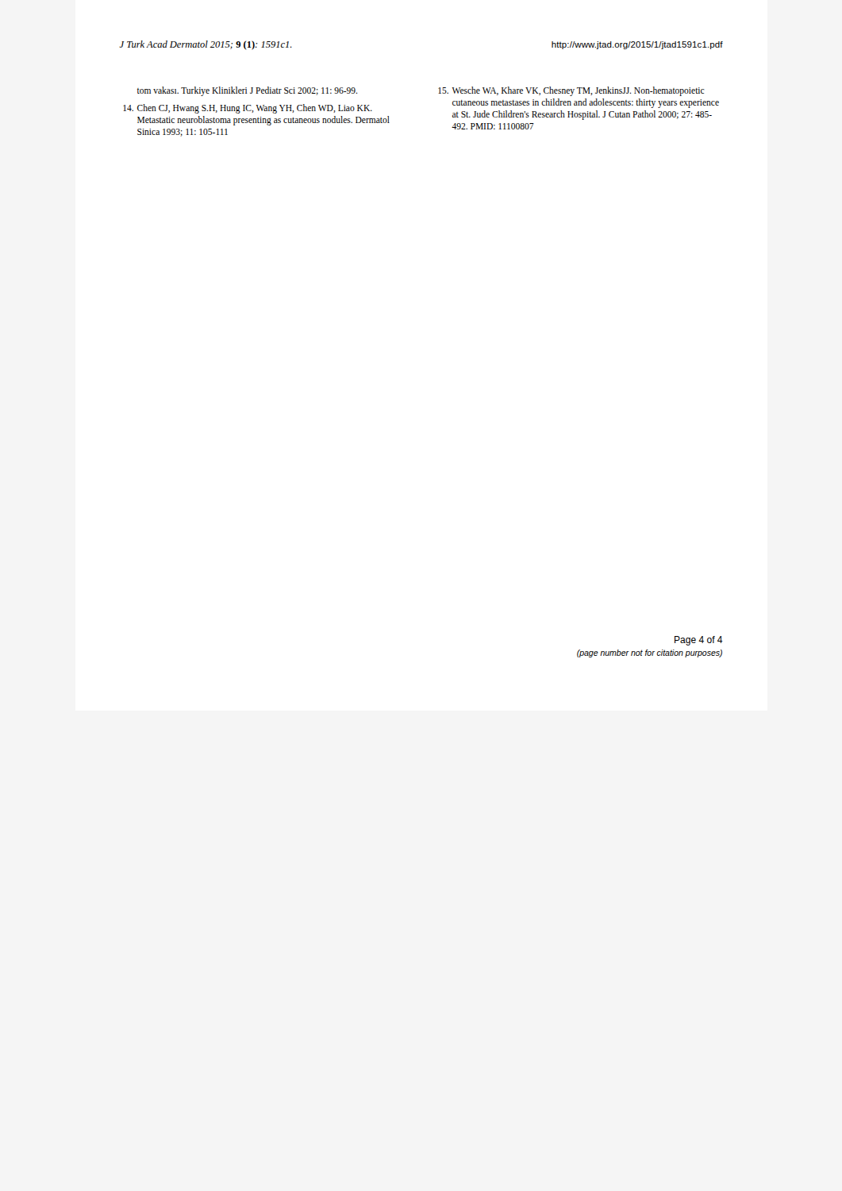J Turk Acad Dermatol 2015; 9 (1): 1591c1.
http://www.jtad.org/2015/1/jtad1591c1.pdf
tom vakası. Turkiye Klinikleri J Pediatr Sci 2002; 11: 96-99.
14. Chen CJ, Hwang S.H, Hung IC, Wang YH, Chen WD, Liao KK. Metastatic neuroblastoma presenting as cutaneous nodules. Dermatol Sinica 1993; 11: 105-111
15. Wesche WA, Khare VK, Chesney TM, JenkinsJJ. Non-hematopoietic cutaneous metastases in children and adolescents: thirty years experience at St. Jude Children's Research Hospital. J Cutan Pathol 2000; 27: 485-492. PMID: 11100807
Page 4 of 4
(page number not for citation purposes)